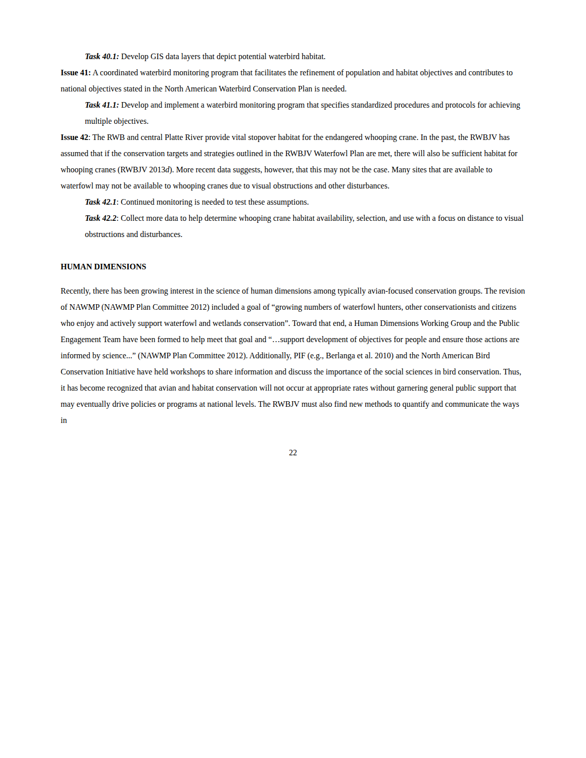Task 40.1: Develop GIS data layers that depict potential waterbird habitat.
Issue 41: A coordinated waterbird monitoring program that facilitates the refinement of population and habitat objectives and contributes to national objectives stated in the North American Waterbird Conservation Plan is needed.
Task 41.1: Develop and implement a waterbird monitoring program that specifies standardized procedures and protocols for achieving multiple objectives.
Issue 42: The RWB and central Platte River provide vital stopover habitat for the endangered whooping crane. In the past, the RWBJV has assumed that if the conservation targets and strategies outlined in the RWBJV Waterfowl Plan are met, there will also be sufficient habitat for whooping cranes (RWBJV 2013d). More recent data suggests, however, that this may not be the case. Many sites that are available to waterfowl may not be available to whooping cranes due to visual obstructions and other disturbances.
Task 42.1: Continued monitoring is needed to test these assumptions.
Task 42.2: Collect more data to help determine whooping crane habitat availability, selection, and use with a focus on distance to visual obstructions and disturbances.
HUMAN DIMENSIONS
Recently, there has been growing interest in the science of human dimensions among typically avian-focused conservation groups. The revision of NAWMP (NAWMP Plan Committee 2012) included a goal of “growing numbers of waterfowl hunters, other conservationists and citizens who enjoy and actively support waterfowl and wetlands conservation”. Toward that end, a Human Dimensions Working Group and the Public Engagement Team have been formed to help meet that goal and “…support development of objectives for people and ensure those actions are informed by science...” (NAWMP Plan Committee 2012). Additionally, PIF (e.g., Berlanga et al. 2010) and the North American Bird Conservation Initiative have held workshops to share information and discuss the importance of the social sciences in bird conservation. Thus, it has become recognized that avian and habitat conservation will not occur at appropriate rates without garnering general public support that may eventually drive policies or programs at national levels. The RWBJV must also find new methods to quantify and communicate the ways in
22